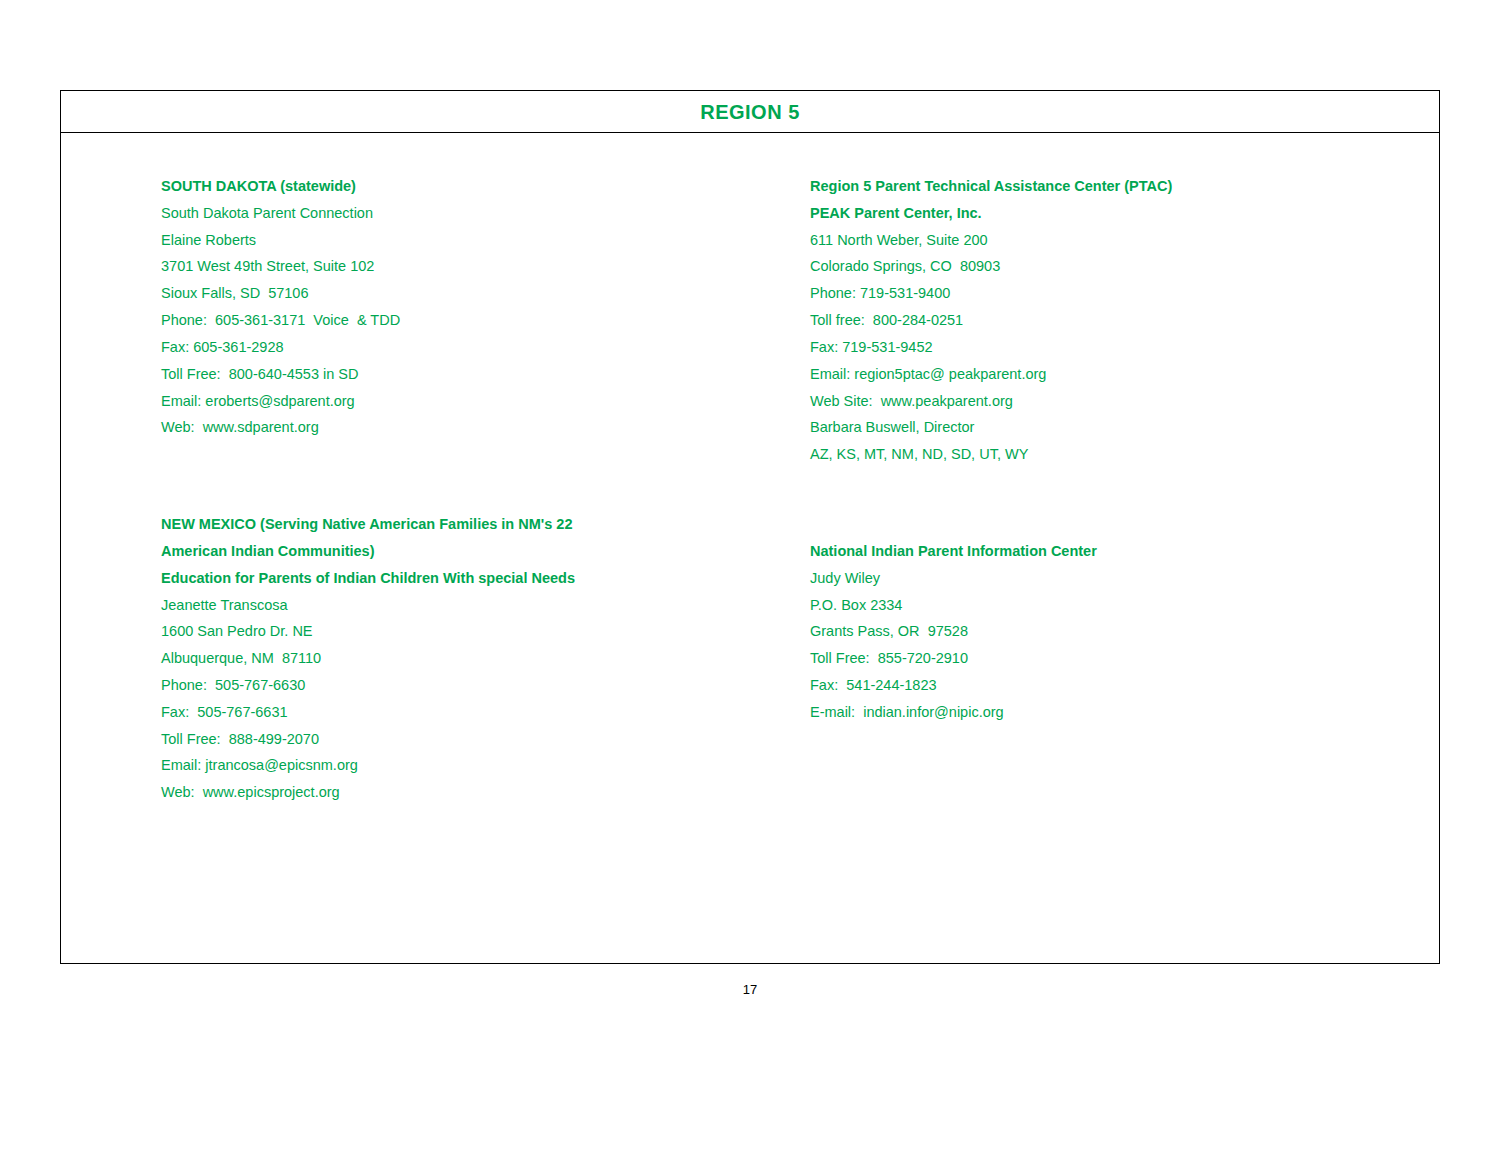REGION 5
| SOUTH DAKOTA (statewide) South Dakota Parent Connection Elaine Roberts 3701 West 49th Street, Suite 102 Sioux Falls, SD 57106 Phone: 605-361-3171 Voice & TDD Fax: 605-361-2928 Toll Free: 800-640-4553 in SD Email: eroberts@sdparent.org Web: www.sdparent.org NEW MEXICO (Serving Native American Families in NM's 22 American Indian Communities) Education for Parents of Indian Children With special Needs Jeanette Transcosa 1600 San Pedro Dr. NE Albuquerque, NM 87110 Phone: 505-767-6630 Fax: 505-767-6631 Toll Free: 888-499-2070 Email: jtrancosa@epicsnm.org Web: www.epicsproject.org | Region 5 Parent Technical Assistance Center (PTAC) PEAK Parent Center, Inc. 611 North Weber, Suite 200 Colorado Springs, CO 80903 Phone: 719-531-9400 Toll free: 800-284-0251 Fax: 719-531-9452 Email: region5ptac@ peakparent.org Web Site: www.peakparent.org Barbara Buswell, Director AZ, KS, MT, NM, ND, SD, UT, WY National Indian Parent Information Center Judy Wiley P.O. Box 2334 Grants Pass, OR 97528 Toll Free: 855-720-2910 Fax: 541-244-1823 E-mail: indian.infor@nipic.org |
17